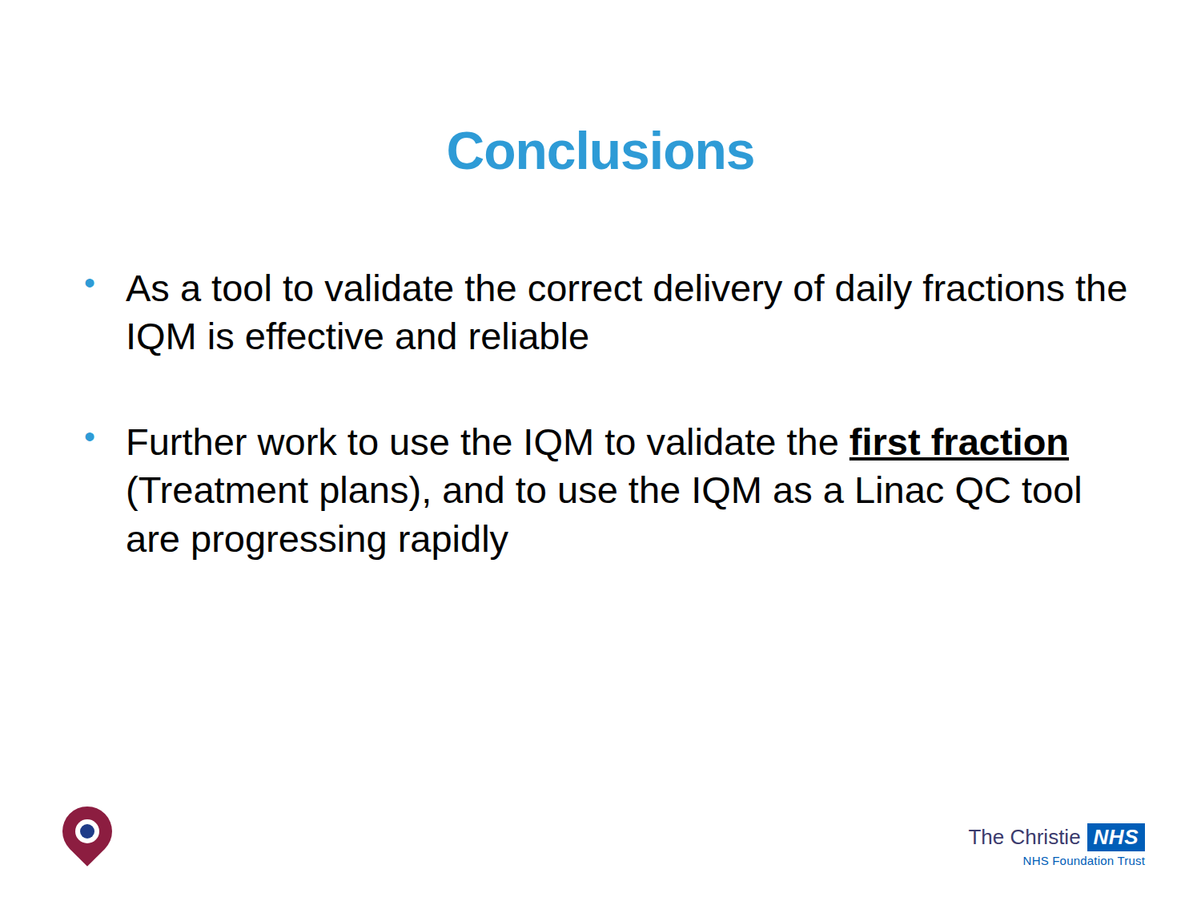Conclusions
As a tool to validate the correct delivery of daily fractions the IQM is effective and reliable
Further work to use the IQM to validate the first fraction (Treatment plans), and to use the IQM as a Linac QC tool are progressing rapidly
The Christie NHS
NHS Foundation Trust